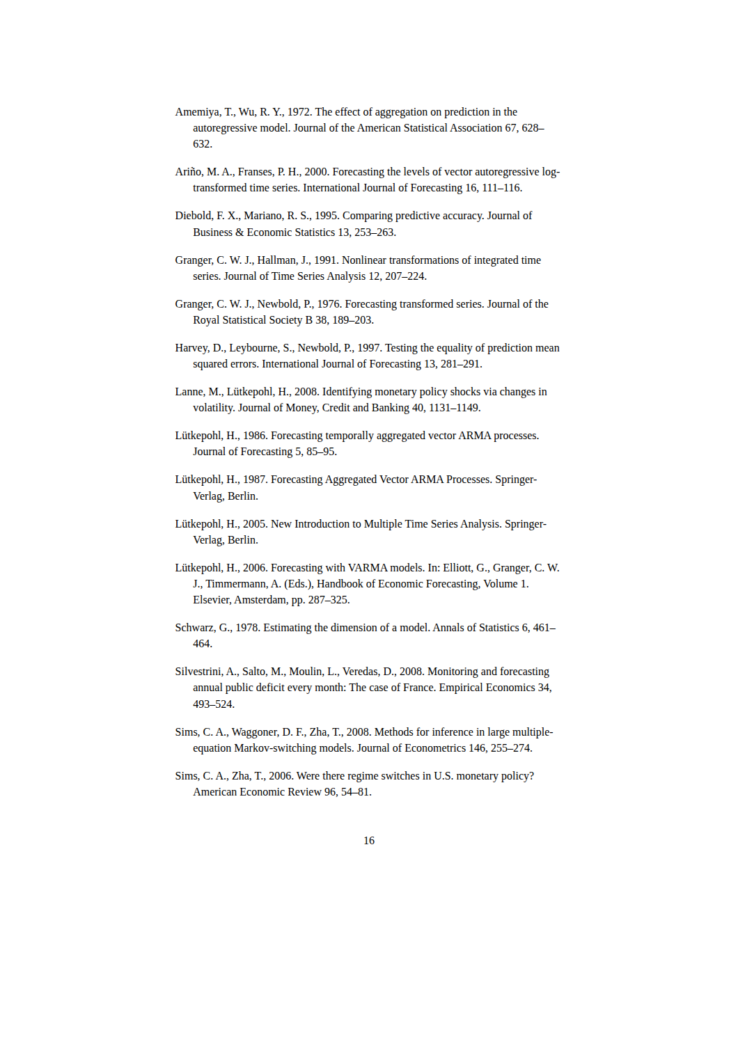Amemiya, T., Wu, R. Y., 1972. The effect of aggregation on prediction in the autoregressive model. Journal of the American Statistical Association 67, 628–632.
Ariño, M. A., Franses, P. H., 2000. Forecasting the levels of vector autoregressive log-transformed time series. International Journal of Forecasting 16, 111–116.
Diebold, F. X., Mariano, R. S., 1995. Comparing predictive accuracy. Journal of Business & Economic Statistics 13, 253–263.
Granger, C. W. J., Hallman, J., 1991. Nonlinear transformations of integrated time series. Journal of Time Series Analysis 12, 207–224.
Granger, C. W. J., Newbold, P., 1976. Forecasting transformed series. Journal of the Royal Statistical Society B 38, 189–203.
Harvey, D., Leybourne, S., Newbold, P., 1997. Testing the equality of prediction mean squared errors. International Journal of Forecasting 13, 281–291.
Lanne, M., Lütkepohl, H., 2008. Identifying monetary policy shocks via changes in volatility. Journal of Money, Credit and Banking 40, 1131–1149.
Lütkepohl, H., 1986. Forecasting temporally aggregated vector ARMA processes. Journal of Forecasting 5, 85–95.
Lütkepohl, H., 1987. Forecasting Aggregated Vector ARMA Processes. Springer-Verlag, Berlin.
Lütkepohl, H., 2005. New Introduction to Multiple Time Series Analysis. Springer-Verlag, Berlin.
Lütkepohl, H., 2006. Forecasting with VARMA models. In: Elliott, G., Granger, C. W. J., Timmermann, A. (Eds.), Handbook of Economic Forecasting, Volume 1. Elsevier, Amsterdam, pp. 287–325.
Schwarz, G., 1978. Estimating the dimension of a model. Annals of Statistics 6, 461–464.
Silvestrini, A., Salto, M., Moulin, L., Veredas, D., 2008. Monitoring and forecasting annual public deficit every month: The case of France. Empirical Economics 34, 493–524.
Sims, C. A., Waggoner, D. F., Zha, T., 2008. Methods for inference in large multiple-equation Markov-switching models. Journal of Econometrics 146, 255–274.
Sims, C. A., Zha, T., 2006. Were there regime switches in U.S. monetary policy? American Economic Review 96, 54–81.
16